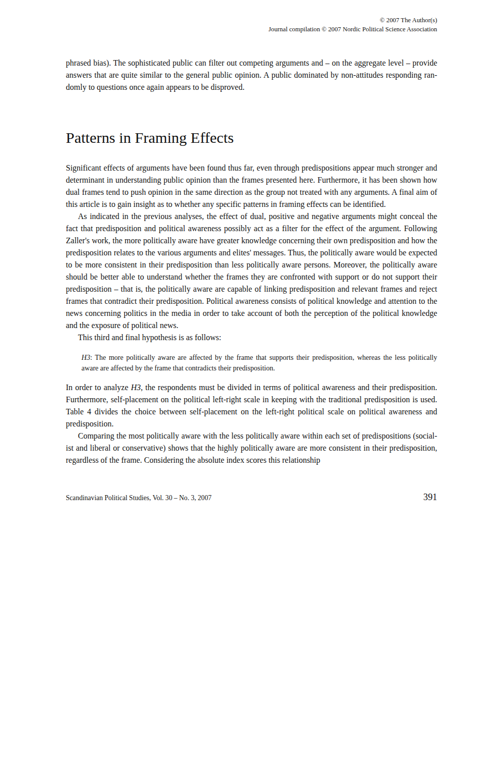© 2007 The Author(s)
Journal compilation © 2007 Nordic Political Science Association
phrased bias). The sophisticated public can filter out competing arguments and – on the aggregate level – provide answers that are quite similar to the general public opinion. A public dominated by non-attitudes responding randomly to questions once again appears to be disproved.
Patterns in Framing Effects
Significant effects of arguments have been found thus far, even through predispositions appear much stronger and determinant in understanding public opinion than the frames presented here. Furthermore, it has been shown how dual frames tend to push opinion in the same direction as the group not treated with any arguments. A final aim of this article is to gain insight as to whether any specific patterns in framing effects can be identified.
As indicated in the previous analyses, the effect of dual, positive and negative arguments might conceal the fact that predisposition and political awareness possibly act as a filter for the effect of the argument. Following Zaller's work, the more politically aware have greater knowledge concerning their own predisposition and how the predisposition relates to the various arguments and elites' messages. Thus, the politically aware would be expected to be more consistent in their predisposition than less politically aware persons. Moreover, the politically aware should be better able to understand whether the frames they are confronted with support or do not support their predisposition – that is, the politically aware are capable of linking predisposition and relevant frames and reject frames that contradict their predisposition. Political awareness consists of political knowledge and attention to the news concerning politics in the media in order to take account of both the perception of the political knowledge and the exposure of political news.
This third and final hypothesis is as follows:
H3: The more politically aware are affected by the frame that supports their predisposition, whereas the less politically aware are affected by the frame that contradicts their predisposition.
In order to analyze H3, the respondents must be divided in terms of political awareness and their predisposition. Furthermore, self-placement on the political left-right scale in keeping with the traditional predisposition is used. Table 4 divides the choice between self-placement on the left-right political scale on political awareness and predisposition.
Comparing the most politically aware with the less politically aware within each set of predispositions (socialist and liberal or conservative) shows that the highly politically aware are more consistent in their predisposition, regardless of the frame. Considering the absolute index scores this relationship
Scandinavian Political Studies, Vol. 30 – No. 3, 2007 391